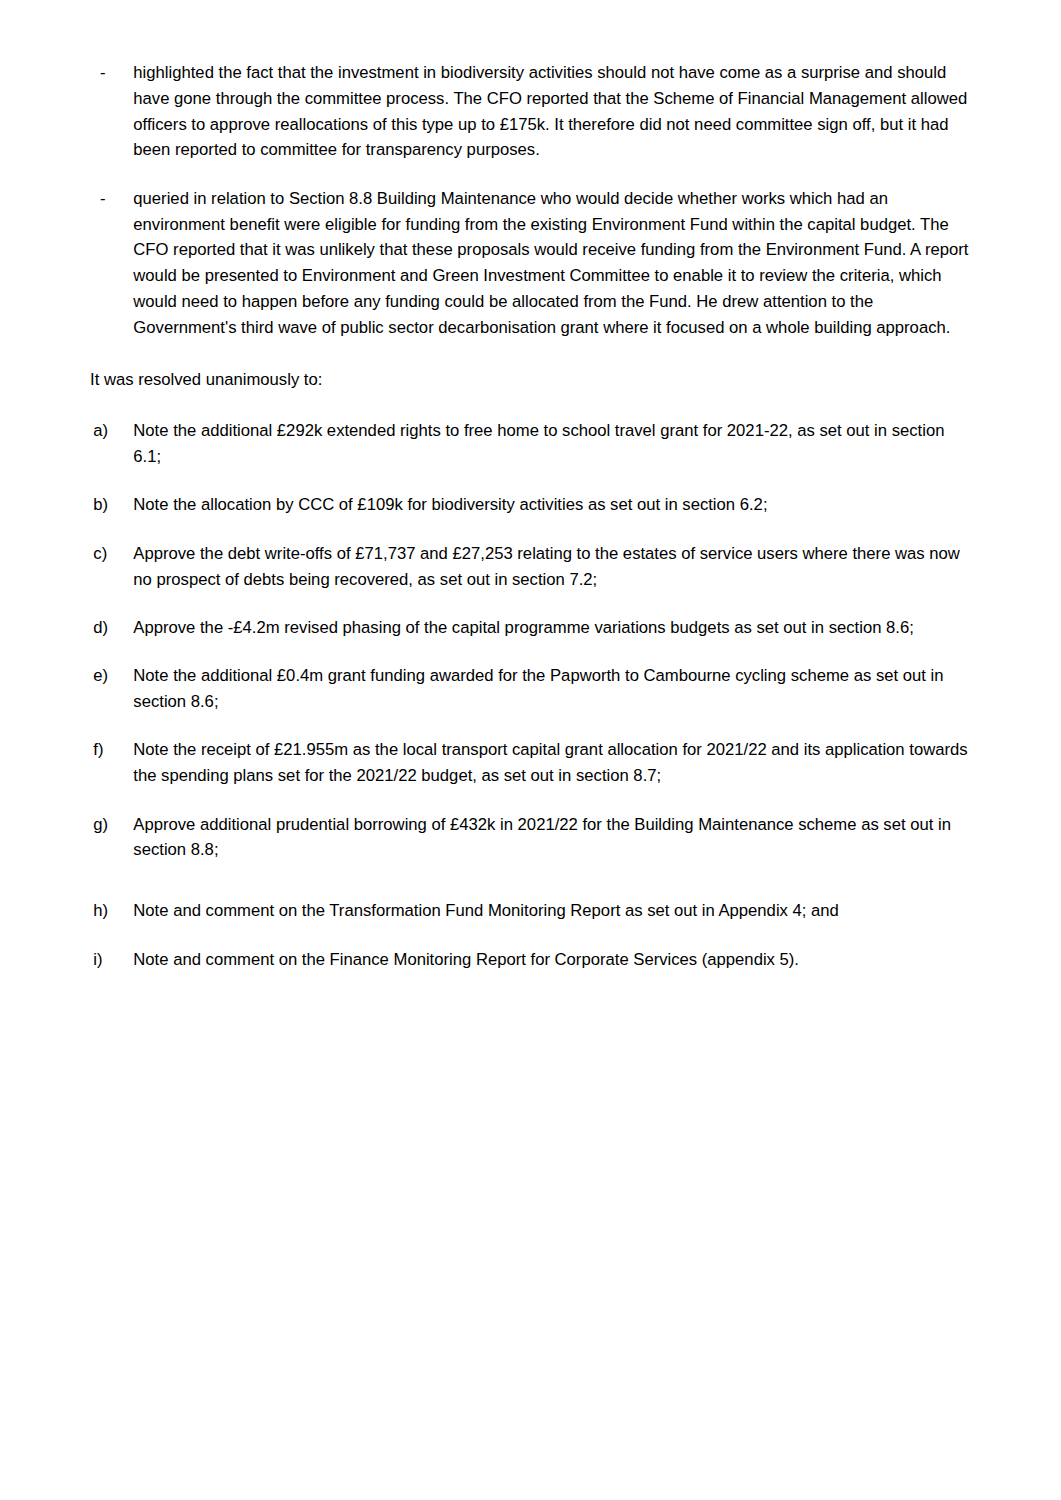highlighted the fact that the investment in biodiversity activities should not have come as a surprise and should have gone through the committee process. The CFO reported that the Scheme of Financial Management allowed officers to approve reallocations of this type up to £175k. It therefore did not need committee sign off, but it had been reported to committee for transparency purposes.
queried in relation to Section 8.8 Building Maintenance who would decide whether works which had an environment benefit were eligible for funding from the existing Environment Fund within the capital budget. The CFO reported that it was unlikely that these proposals would receive funding from the Environment Fund. A report would be presented to Environment and Green Investment Committee to enable it to review the criteria, which would need to happen before any funding could be allocated from the Fund. He drew attention to the Government's third wave of public sector decarbonisation grant where it focused on a whole building approach.
It was resolved unanimously to:
Note the additional £292k extended rights to free home to school travel grant for 2021-22, as set out in section 6.1;
Note the allocation by CCC of £109k for biodiversity activities as set out in section 6.2;
Approve the debt write-offs of £71,737 and £27,253 relating to the estates of service users where there was now no prospect of debts being recovered, as set out in section 7.2;
Approve the -£4.2m revised phasing of the capital programme variations budgets as set out in section 8.6;
Note the additional £0.4m grant funding awarded for the Papworth to Cambourne cycling scheme as set out in section 8.6;
Note the receipt of £21.955m as the local transport capital grant allocation for 2021/22 and its application towards the spending plans set for the 2021/22 budget, as set out in section 8.7;
Approve additional prudential borrowing of £432k in 2021/22 for the Building Maintenance scheme as set out in section 8.8;
Note and comment on the Transformation Fund Monitoring Report as set out in Appendix 4; and
Note and comment on the Finance Monitoring Report for Corporate Services (appendix 5).